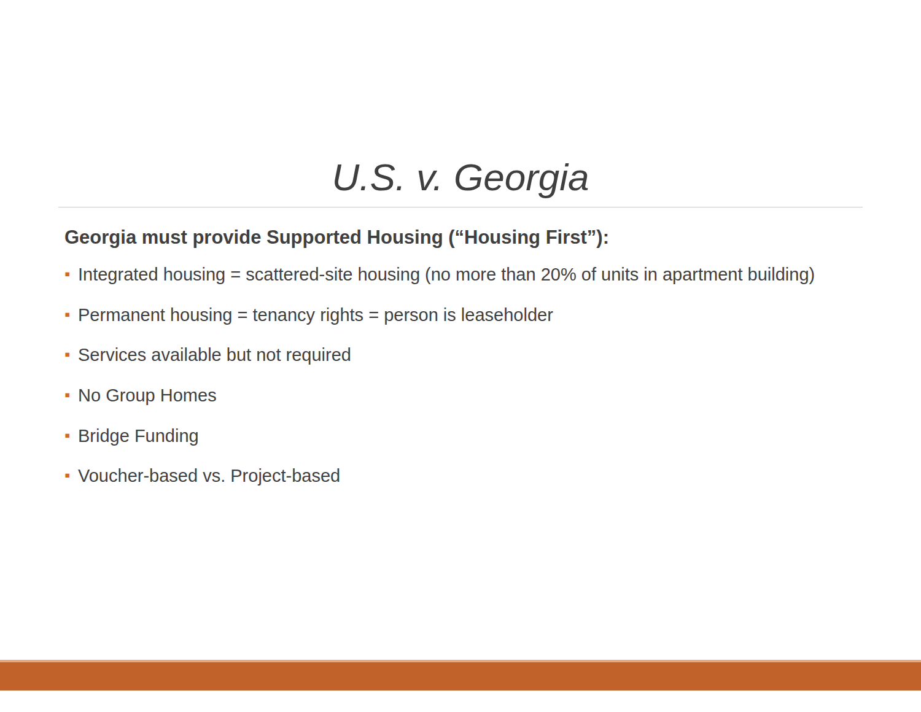U.S. v. Georgia
Georgia must provide Supported Housing (“Housing First”):
Integrated housing = scattered-site housing (no more than 20% of units in apartment building)
Permanent housing = tenancy rights = person is leaseholder
Services available but not required
No Group Homes
Bridge Funding
Voucher-based vs. Project-based